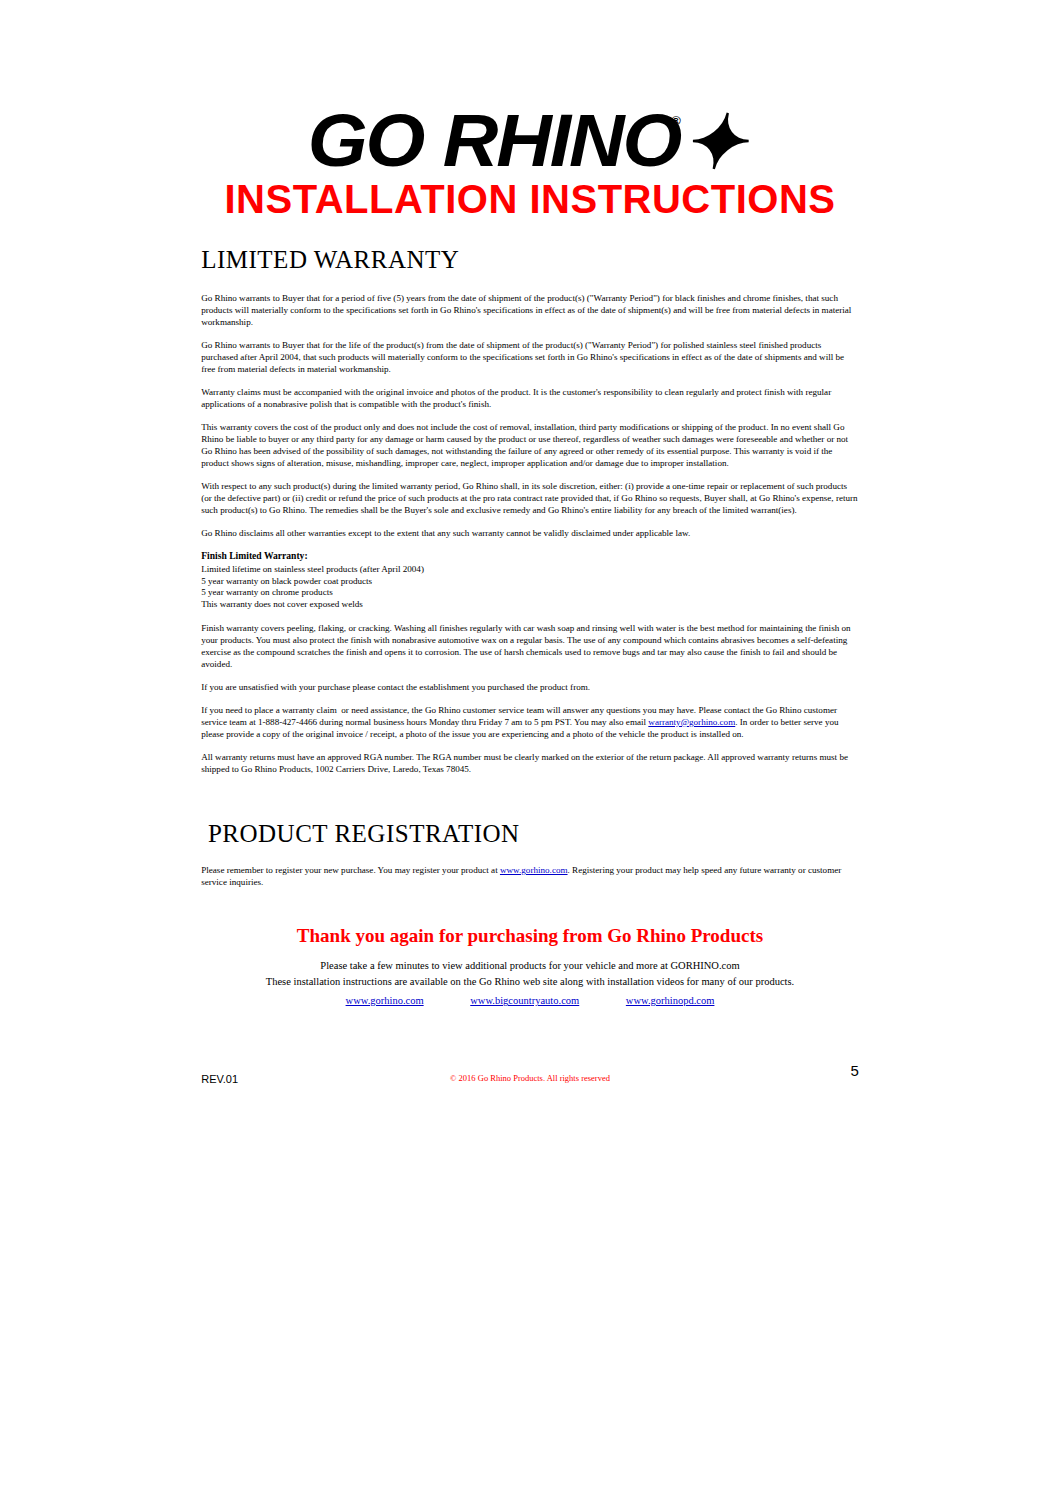GO RHINO®✦
INSTALLATION INSTRUCTIONS
LIMITED WARRANTY
Go Rhino warrants to Buyer that for a period of five (5) years from the date of shipment of the product(s) ("Warranty Period") for black finishes and chrome finishes, that such products will materially conform to the specifications set forth in Go Rhino's specifications in effect as of the date of shipment(s) and will be free from material defects in material workmanship.
Go Rhino warrants to Buyer that for the life of the product(s) from the date of shipment of the product(s) ("Warranty Period") for polished stainless steel finished products purchased after April 2004, that such products will materially conform to the specifications set forth in Go Rhino's specifications in effect as of the date of shipments and will be free from material defects in material workmanship.
Warranty claims must be accompanied with the original invoice and photos of the product. It is the customer's responsibility to clean regularly and protect finish with regular applications of a nonabrasive polish that is compatible with the product's finish.
This warranty covers the cost of the product only and does not include the cost of removal, installation, third party modifications or shipping of the product. In no event shall Go Rhino be liable to buyer or any third party for any damage or harm caused by the product or use thereof, regardless of weather such damages were foreseeable and whether or not Go Rhino has been advised of the possibility of such damages, not withstanding the failure of any agreed or other remedy of its essential purpose. This warranty is void if the product shows signs of alteration, misuse, mishandling, improper care, neglect, improper application and/or damage due to improper installation.
With respect to any such product(s) during the limited warranty period, Go Rhino shall, in its sole discretion, either: (i) provide a one-time repair or replacement of such products (or the defective part) or (ii) credit or refund the price of such products at the pro rata contract rate provided that, if Go Rhino so requests, Buyer shall, at Go Rhino's expense, return such product(s) to Go Rhino. The remedies shall be the Buyer's sole and exclusive remedy and Go Rhino's entire liability for any breach of the limited warrant(ies).
Go Rhino disclaims all other warranties except to the extent that any such warranty cannot be validly disclaimed under applicable law.
Finish Limited Warranty:
Limited lifetime on stainless steel products (after April 2004)
5 year warranty on black powder coat products
5 year warranty on chrome products
This warranty does not cover exposed welds
Finish warranty covers peeling, flaking, or cracking. Washing all finishes regularly with car wash soap and rinsing well with water is the best method for maintaining the finish on your products. You must also protect the finish with nonabrasive automotive wax on a regular basis. The use of any compound which contains abrasives becomes a self-defeating exercise as the compound scratches the finish and opens it to corrosion. The use of harsh chemicals used to remove bugs and tar may also cause the finish to fail and should be avoided.
If you are unsatisfied with your purchase please contact the establishment you purchased the product from.
If you need to place a warranty claim or need assistance, the Go Rhino customer service team will answer any questions you may have. Please contact the Go Rhino customer service team at 1-888-427-4466 during normal business hours Monday thru Friday 7 am to 5 pm PST. You may also email warranty@gorhino.com. In order to better serve you please provide a copy of the original invoice / receipt, a photo of the issue you are experiencing and a photo of the vehicle the product is installed on.
All warranty returns must have an approved RGA number. The RGA number must be clearly marked on the exterior of the return package. All approved warranty returns must be shipped to Go Rhino Products, 1002 Carriers Drive, Laredo, Texas 78045.
PRODUCT REGISTRATION
Please remember to register your new purchase. You may register your product at www.gorhino.com. Registering your product may help speed any future warranty or customer service inquiries.
Thank you again for purchasing from Go Rhino Products
Please take a few minutes to view additional products for your vehicle and more at GORHINO.com
These installation instructions are available on the Go Rhino web site along with installation videos for many of our products.
www.gorhino.com www.bigcountryauto.com www.gorhinopd.com
REV.01
© 2016 Go Rhino Products. All rights reserved
5